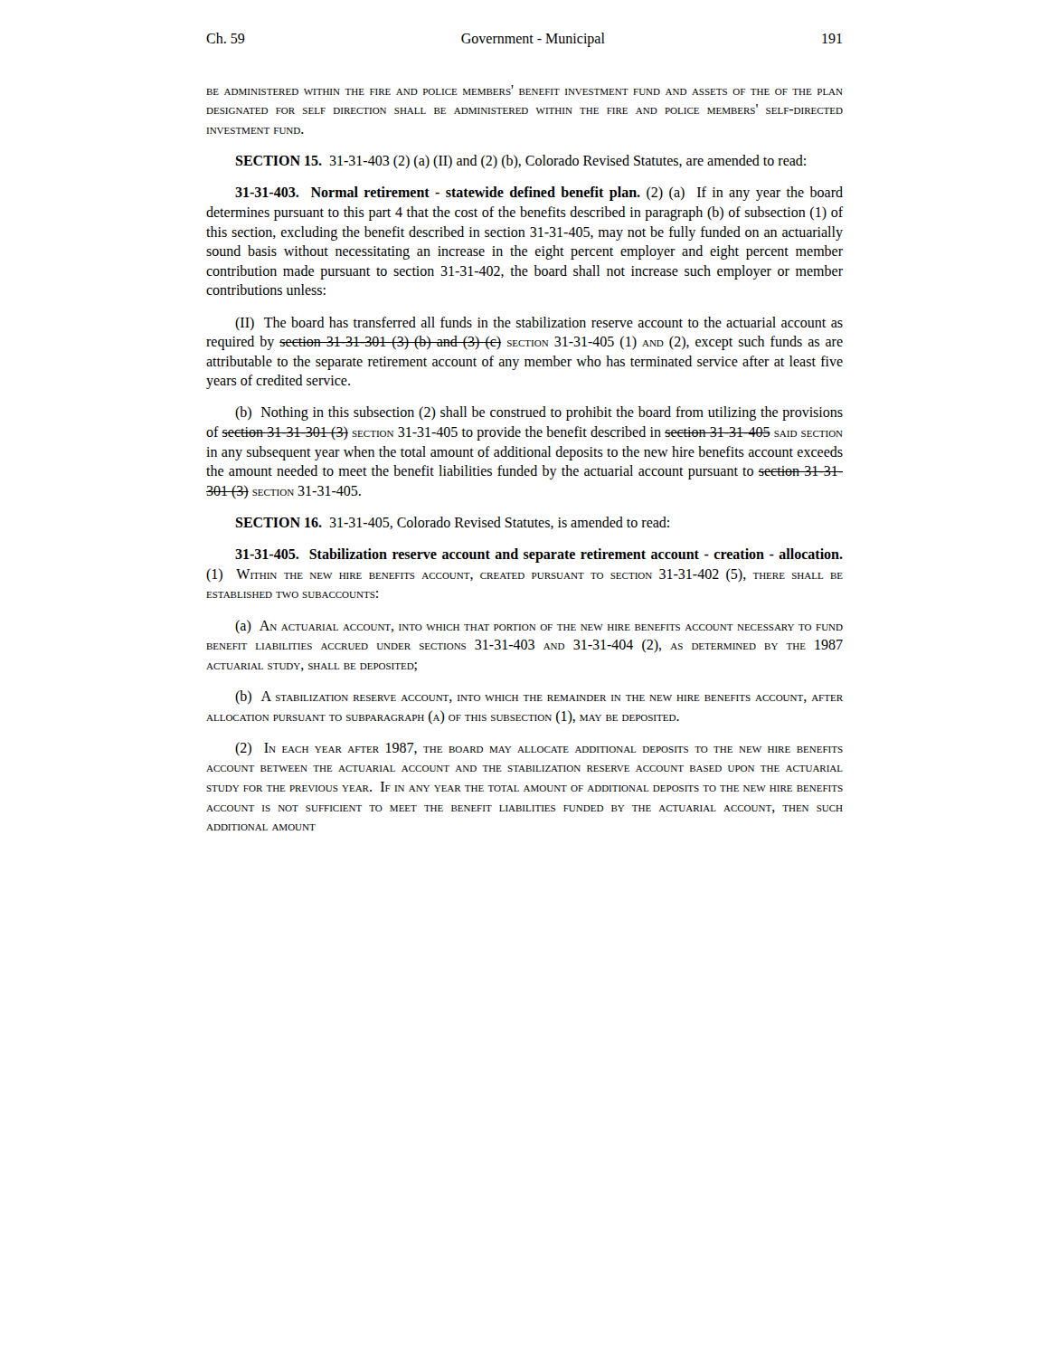Ch. 59 Government - Municipal 191
be administered within the fire and police members' benefit investment fund and assets of the of the plan designated for self direction shall be administered within the fire and police members' self-directed investment fund.
SECTION 15. 31-31-403 (2) (a) (II) and (2) (b), Colorado Revised Statutes, are amended to read:
31-31-403. Normal retirement - statewide defined benefit plan. (2) (a) If in any year the board determines pursuant to this part 4 that the cost of the benefits described in paragraph (b) of subsection (1) of this section, excluding the benefit described in section 31-31-405, may not be fully funded on an actuarially sound basis without necessitating an increase in the eight percent employer and eight percent member contribution made pursuant to section 31-31-402, the board shall not increase such employer or member contributions unless:
(II) The board has transferred all funds in the stabilization reserve account to the actuarial account as required by section 31-31-301 (3) (b) and (3) (c) section 31-31-405 (1) and (2), except such funds as are attributable to the separate retirement account of any member who has terminated service after at least five years of credited service.
(b) Nothing in this subsection (2) shall be construed to prohibit the board from utilizing the provisions of section 31-31-301 (3) section 31-31-405 to provide the benefit described in section 31-31-405 said section in any subsequent year when the total amount of additional deposits to the new hire benefits account exceeds the amount needed to meet the benefit liabilities funded by the actuarial account pursuant to section 31-31-301 (3) section 31-31-405.
SECTION 16. 31-31-405, Colorado Revised Statutes, is amended to read:
31-31-405. Stabilization reserve account and separate retirement account - creation - allocation. (1) Within the new hire benefits account, created pursuant to section 31-31-402 (5), there shall be established two subaccounts:
(a) An actuarial account, into which that portion of the new hire benefits account necessary to fund benefit liabilities accrued under sections 31-31-403 and 31-31-404 (2), as determined by the 1987 actuarial study, shall be deposited;
(b) A stabilization reserve account, into which the remainder in the new hire benefits account, after allocation pursuant to subparagraph (a) of this subsection (1), may be deposited.
(2) In each year after 1987, the board may allocate additional deposits to the new hire benefits account between the actuarial account and the stabilization reserve account based upon the actuarial study for the previous year. If in any year the total amount of additional deposits to the new hire benefits account is not sufficient to meet the benefit liabilities funded by the actuarial account, then such additional amount